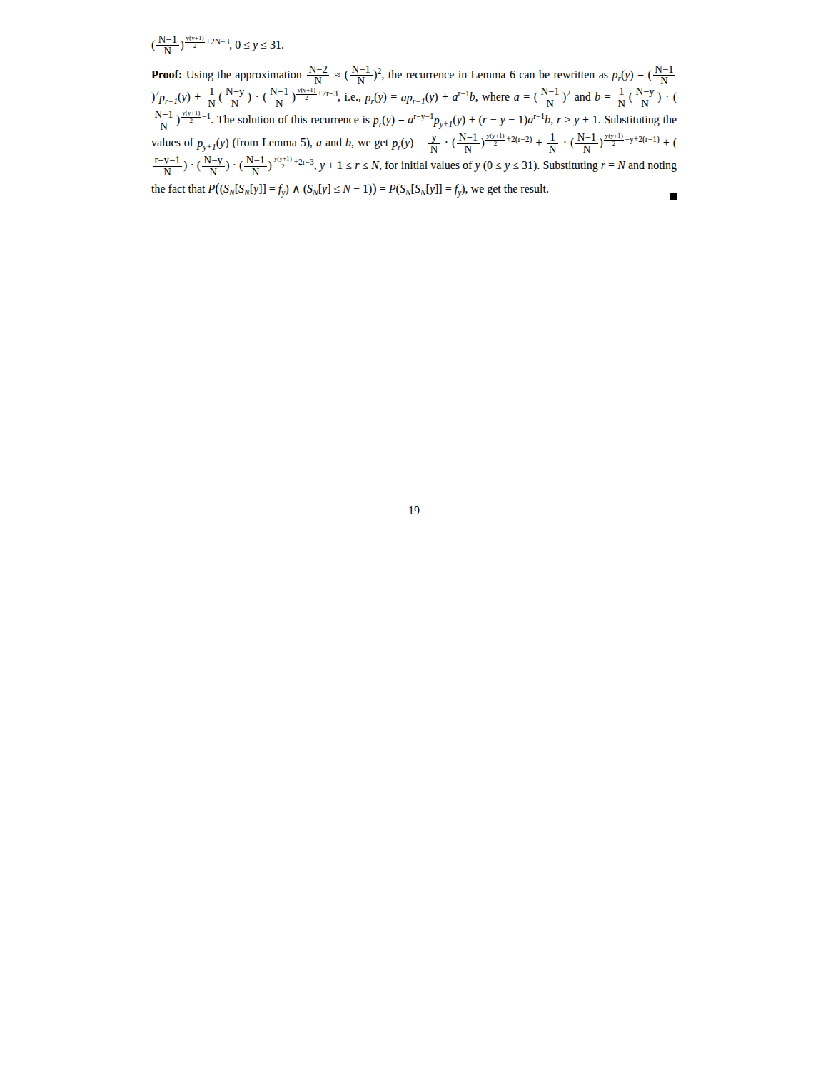(N−1 N)y(y+1) 2+2N−3, 0 ≤ y ≤ 31.
Proof: Using the approximation N−2 N ≈ (N−1 N)2, the recurrence in Lemma 6 can be rewritten as pr(y) = (N−1 N)2pr−1(y) + 1 N(N−y N) · (N−1 N)y(y+1) 2+2r−3, i.e., pr(y) = apr−1(y) + ar−1b, where a = (N−1 N)2 and b = 1 N(N−y N) · (N−1 N)y(y+1) 2−1. The solution of this recurrence is pr(y) = ar−y−1py+1(y) + (r − y − 1)ar−1b, r ≥ y + 1. Substituting the values of py+1(y) (from Lemma 5), a and b, we get pr(y) = yN · (N−1 N)y(y+1) 2+2(r−2) + 1 N · (N−1 N)y(y+1) 2−y+2(r−1) + (r−y−1 N) · (N−y N) · (N−1 N)y(y+1) 2+2r−3, y + 1 ≤ r ≤ N, for initial values of y (0 ≤ y ≤ 31). Substituting r = N and noting the fact that P((SN[SN[y]] = fy) ∧ (SN[y] ≤ N − 1)) = P(SN[SN[y]] = fy), we get the result.
19